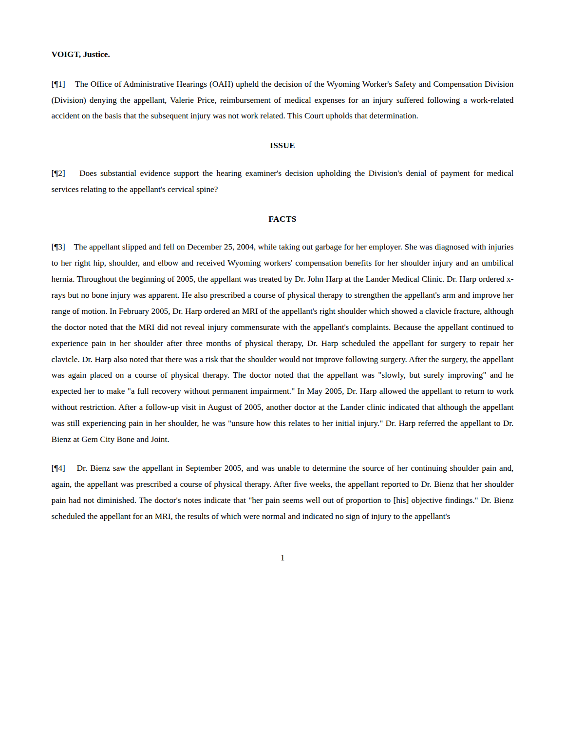VOIGT, Justice.
[¶1] The Office of Administrative Hearings (OAH) upheld the decision of the Wyoming Worker's Safety and Compensation Division (Division) denying the appellant, Valerie Price, reimbursement of medical expenses for an injury suffered following a work-related accident on the basis that the subsequent injury was not work related. This Court upholds that determination.
ISSUE
[¶2] Does substantial evidence support the hearing examiner's decision upholding the Division's denial of payment for medical services relating to the appellant's cervical spine?
FACTS
[¶3] The appellant slipped and fell on December 25, 2004, while taking out garbage for her employer. She was diagnosed with injuries to her right hip, shoulder, and elbow and received Wyoming workers' compensation benefits for her shoulder injury and an umbilical hernia. Throughout the beginning of 2005, the appellant was treated by Dr. John Harp at the Lander Medical Clinic. Dr. Harp ordered x-rays but no bone injury was apparent. He also prescribed a course of physical therapy to strengthen the appellant's arm and improve her range of motion. In February 2005, Dr. Harp ordered an MRI of the appellant's right shoulder which showed a clavicle fracture, although the doctor noted that the MRI did not reveal injury commensurate with the appellant's complaints. Because the appellant continued to experience pain in her shoulder after three months of physical therapy, Dr. Harp scheduled the appellant for surgery to repair her clavicle. Dr. Harp also noted that there was a risk that the shoulder would not improve following surgery. After the surgery, the appellant was again placed on a course of physical therapy. The doctor noted that the appellant was "slowly, but surely improving" and he expected her to make "a full recovery without permanent impairment." In May 2005, Dr. Harp allowed the appellant to return to work without restriction. After a follow-up visit in August of 2005, another doctor at the Lander clinic indicated that although the appellant was still experiencing pain in her shoulder, he was "unsure how this relates to her initial injury." Dr. Harp referred the appellant to Dr. Bienz at Gem City Bone and Joint.
[¶4] Dr. Bienz saw the appellant in September 2005, and was unable to determine the source of her continuing shoulder pain and, again, the appellant was prescribed a course of physical therapy. After five weeks, the appellant reported to Dr. Bienz that her shoulder pain had not diminished. The doctor's notes indicate that "her pain seems well out of proportion to [his] objective findings." Dr. Bienz scheduled the appellant for an MRI, the results of which were normal and indicated no sign of injury to the appellant's
1